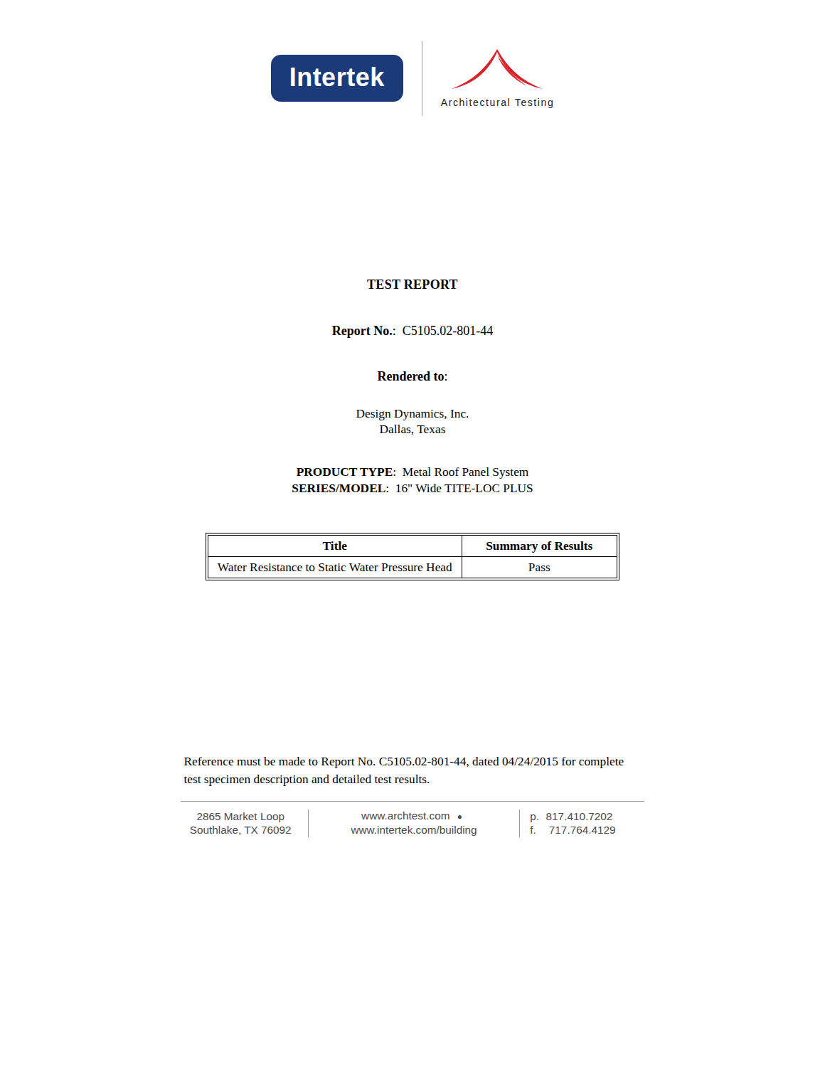Intertek
Architectural Testing
TEST REPORT
Report No.: C5105.02-801-44
Rendered to:
Design Dynamics, Inc.
Dallas, Texas
PRODUCT TYPE: Metal Roof Panel System
SERIES/MODEL: 16" Wide TITE-LOC PLUS
| Title | Summary of Results |
| --- | --- |
| Water Resistance to Static Water Pressure Head | Pass |
Reference must be made to Report No. C5105.02-801-44, dated 04/24/2015 for complete test specimen description and detailed test results.
2865 Market Loop
Southlake, TX 76092
www.archtest.com ● www.intertek.com/building
p. 817.410.7202
f. 717.764.4129